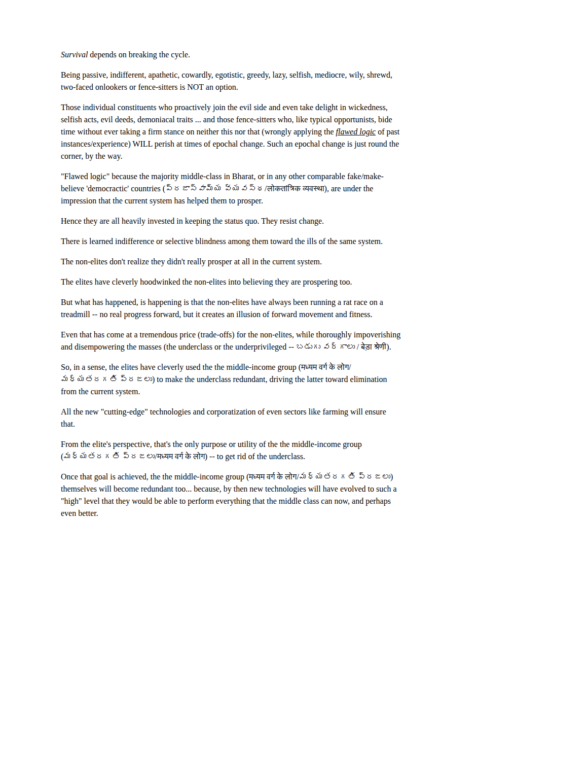Survival depends on breaking the cycle.
Being passive, indifferent, apathetic, cowardly, egotistic, greedy, lazy, selfish, mediocre, wily, shrewd, two-faced onlookers or fence-sitters is NOT an option.
Those individual constituents who proactively join the evil side and even take delight in wickedness, selfish acts, evil deeds, demoniacal traits ... and those fence-sitters who, like typical opportunists, bide time without ever taking a firm stance on neither this nor that (wrongly applying the flawed logic of past instances/experience) WILL perish at times of epochal change. Such an epochal change is just round the corner, by the way.
"Flawed logic" because the majority middle-class in Bharat, or in any other comparable fake/make-believe 'democractic' countries (ప్రజాస్వామ్య వ్యవస్థ/लोकतांत्रिक व्यवस्था), are under the impression that the current system has helped them to prosper.
Hence they are all heavily invested in keeping the status quo. They resist change.
There is learned indifference or selective blindness among them toward the ills of the same system.
The non-elites don't realize they didn't really prosper at all in the current system.
The elites have cleverly hoodwinked the non-elites into believing they are prospering too.
But what has happened, is happening is that the non-elites have always been running a rat race on a treadmill -- no real progress forward, but it creates an illusion of forward movement and fitness.
Even that has come at a tremendous price (trade-offs) for the non-elites, while thoroughly impoverishing and disempowering the masses (the underclass or the underprivileged -- బడుగు వర్గాలు / बेड़ा श्रेणी).
So, in a sense, the elites have cleverly used the the middle-income group (मध्यम वर्ग के लोग/ మధ్యతరగతి ప్రజలు) to make the underclass redundant, driving the latter toward elimination from the current system.
All the new "cutting-edge" technologies and corporatization of even sectors like farming will ensure that.
From the elite's perspective, that's the only purpose or utility of the the middle-income group (మధ్యతరగతి ప్రజలు/मध्यम वर्ग के लोग) -- to get rid of the underclass.
Once that goal is achieved, the the middle-income group (मध्यम वर्ग के लोग/మధ్యతరగతి ప్రజలు) themselves will become redundant too... because, by then new technologies will have evolved to such a "high" level that they would be able to perform everything that the middle class can now, and perhaps even better.